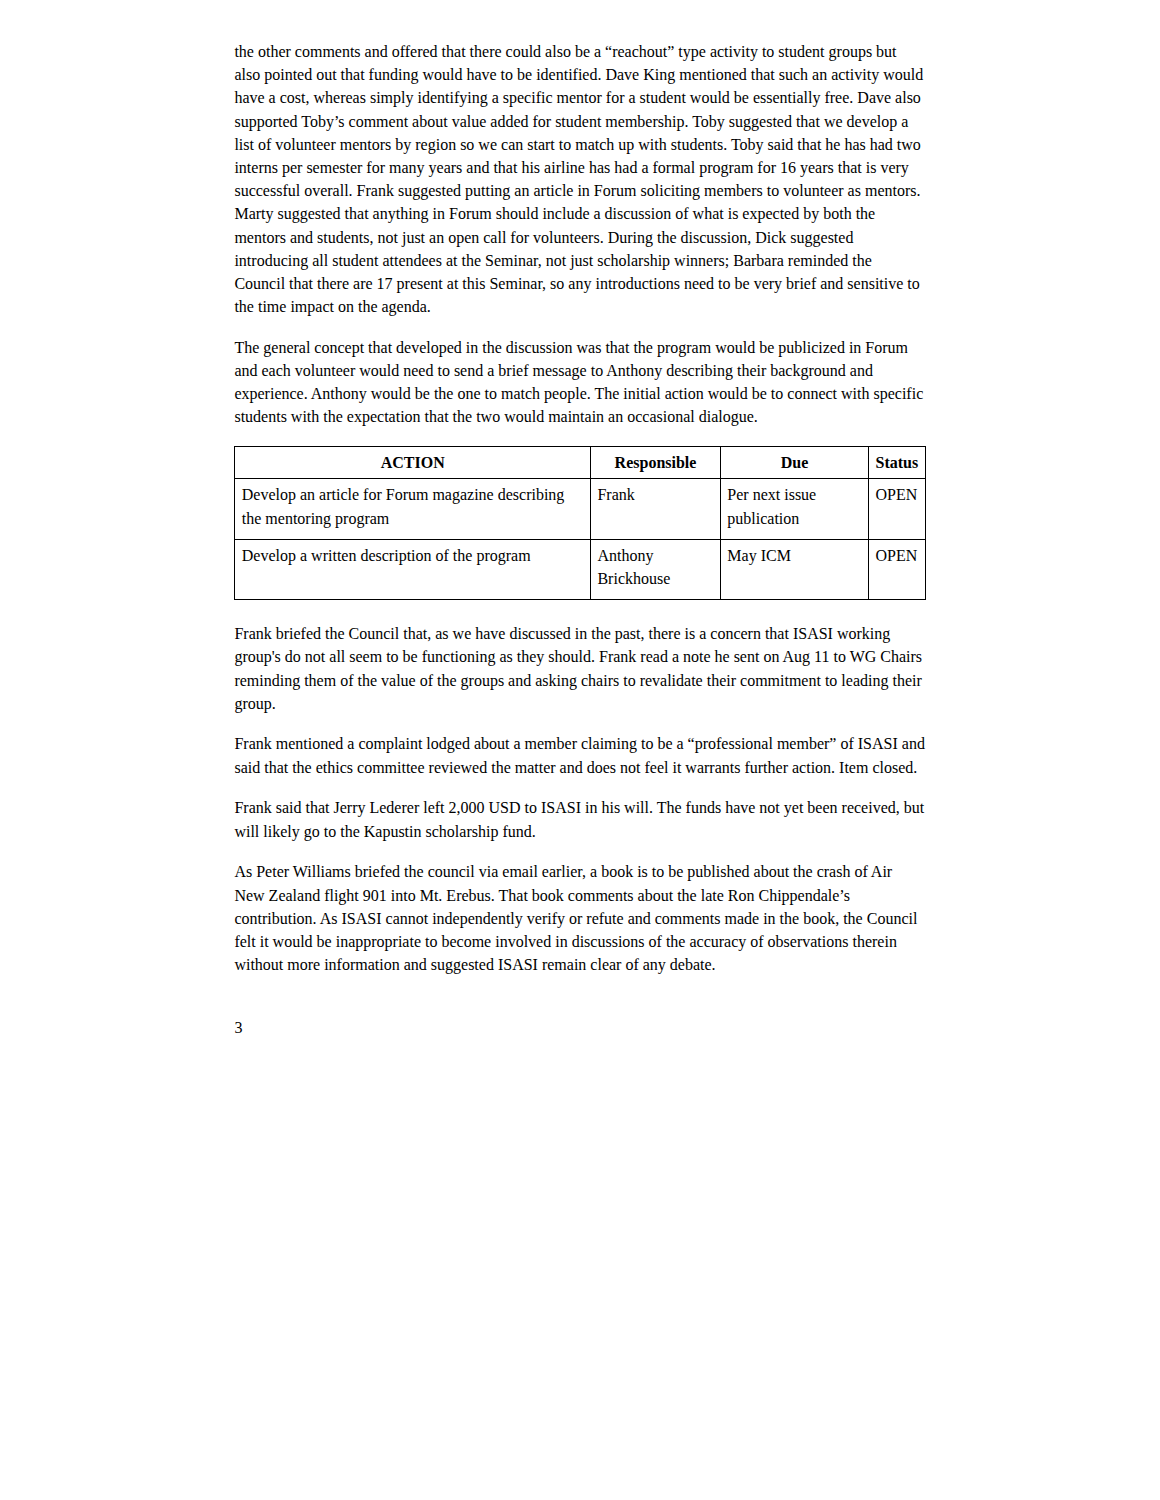the other comments and offered that there could also be a “reachout” type activity to student groups but also pointed out that funding would have to be identified. Dave King mentioned that such an activity would have a cost, whereas simply identifying a specific mentor for a student would be essentially free. Dave also supported Toby’s comment about value added for student membership. Toby suggested that we develop a list of volunteer mentors by region so we can start to match up with students. Toby said that he has had two interns per semester for many years and that his airline has had a formal program for 16 years that is very successful overall. Frank suggested putting an article in Forum soliciting members to volunteer as mentors. Marty suggested that anything in Forum should include a discussion of what is expected by both the mentors and students, not just an open call for volunteers. During the discussion, Dick suggested introducing all student attendees at the Seminar, not just scholarship winners; Barbara reminded the Council that there are 17 present at this Seminar, so any introductions need to be very brief and sensitive to the time impact on the agenda.
The general concept that developed in the discussion was that the program would be publicized in Forum and each volunteer would need to send a brief message to Anthony describing their background and experience. Anthony would be the one to match people. The initial action would be to connect with specific students with the expectation that the two would maintain an occasional dialogue.
| ACTION | Responsible | Due | Status |
| --- | --- | --- | --- |
| Develop an article for Forum magazine describing the mentoring program | Frank | Per next issue publication | OPEN |
| Develop a written description of the program | Anthony Brickhouse | May ICM | OPEN |
Frank briefed the Council that, as we have discussed in the past, there is a concern that ISASI working group's do not all seem to be functioning as they should. Frank read a note he sent on Aug 11 to WG Chairs reminding them of the value of the groups and asking chairs to revalidate their commitment to leading their group.
Frank mentioned a complaint lodged about a member claiming to be a “professional member” of ISASI and said that the ethics committee reviewed the matter and does not feel it warrants further action. Item closed.
Frank said that Jerry Lederer left 2,000 USD to ISASI in his will. The funds have not yet been received, but will likely go to the Kapustin scholarship fund.
As Peter Williams briefed the council via email earlier, a book is to be published about the crash of Air New Zealand flight 901 into Mt. Erebus. That book comments about the late Ron Chippendale’s contribution. As ISASI cannot independently verify or refute and comments made in the book, the Council felt it would be inappropriate to become involved in discussions of the accuracy of observations therein without more information and suggested ISASI remain clear of any debate.
3